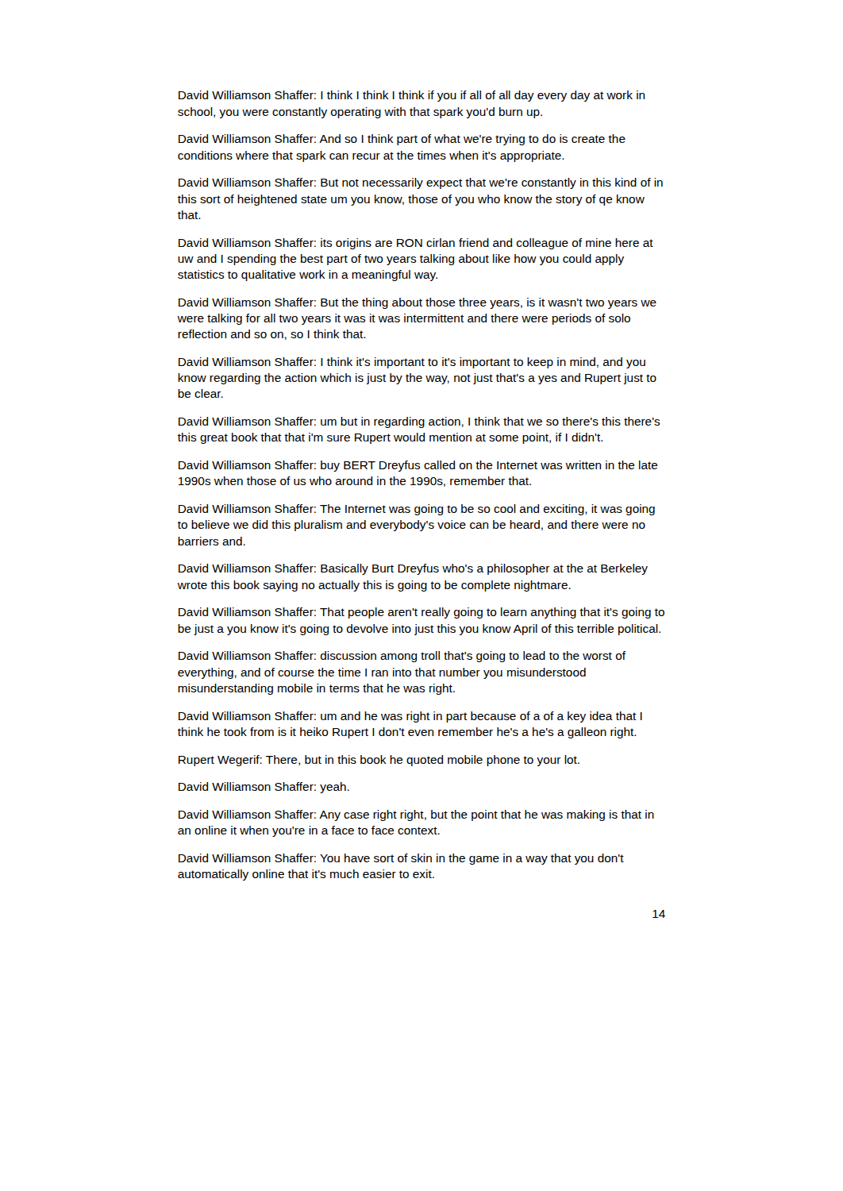David Williamson Shaffer: I think I think I think if you if all of all day every day at work in school, you were constantly operating with that spark you'd burn up.
David Williamson Shaffer: And so I think part of what we're trying to do is create the conditions where that spark can recur at the times when it's appropriate.
David Williamson Shaffer: But not necessarily expect that we're constantly in this kind of in this sort of heightened state um you know, those of you who know the story of qe know that.
David Williamson Shaffer: its origins are RON cirlan friend and colleague of mine here at uw and I spending the best part of two years talking about like how you could apply statistics to qualitative work in a meaningful way.
David Williamson Shaffer: But the thing about those three years, is it wasn't two years we were talking for all two years it was it was intermittent and there were periods of solo reflection and so on, so I think that.
David Williamson Shaffer: I think it's important to it's important to keep in mind, and you know regarding the action which is just by the way, not just that's a yes and Rupert just to be clear.
David Williamson Shaffer: um but in regarding action, I think that we so there's this there's this great book that that i'm sure Rupert would mention at some point, if I didn't.
David Williamson Shaffer: buy BERT Dreyfus called on the Internet was written in the late 1990s when those of us who around in the 1990s, remember that.
David Williamson Shaffer: The Internet was going to be so cool and exciting, it was going to believe we did this pluralism and everybody's voice can be heard, and there were no barriers and.
David Williamson Shaffer: Basically Burt Dreyfus who's a philosopher at the at Berkeley wrote this book saying no actually this is going to be complete nightmare.
David Williamson Shaffer: That people aren't really going to learn anything that it's going to be just a you know it's going to devolve into just this you know April of this terrible political.
David Williamson Shaffer: discussion among troll that's going to lead to the worst of everything, and of course the time I ran into that number you misunderstood misunderstanding mobile in terms that he was right.
David Williamson Shaffer: um and he was right in part because of a of a key idea that I think he took from is it heiko Rupert I don't even remember he's a he's a galleon right.
Rupert Wegerif: There, but in this book he quoted mobile phone to your lot.
David Williamson Shaffer: yeah.
David Williamson Shaffer: Any case right right, but the point that he was making is that in an online it when you're in a face to face context.
David Williamson Shaffer: You have sort of skin in the game in a way that you don't automatically online that it's much easier to exit.
14